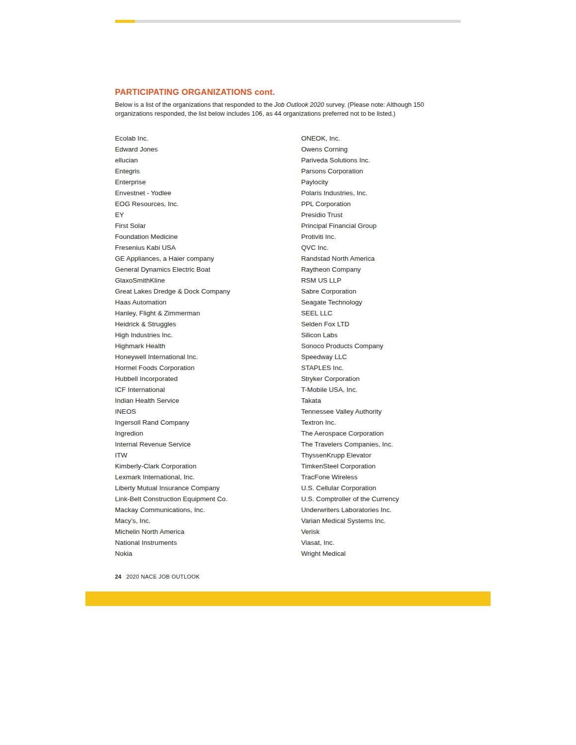PARTICIPATING ORGANIZATIONS cont.
Below is a list of the organizations that responded to the Job Outlook 2020 survey. (Please note: Although 150 organizations responded, the list below includes 106, as 44 organizations preferred not to be listed.)
Ecolab Inc.
Edward Jones
ellucian
Entegris
Enterprise
Envestnet - Yodlee
EOG Resources, Inc.
EY
First Solar
Foundation Medicine
Fresenius Kabi USA
GE Appliances, a Haier company
General Dynamics Electric Boat
GlaxoSmithKline
Great Lakes Dredge & Dock Company
Haas Automation
Hanley, Flight & Zimmerman
Heidrick & Struggles
High Industries Inc.
Highmark Health
Honeywell International Inc.
Hormel Foods Corporation
Hubbell Incorporated
ICF International
Indian Health Service
INEOS
Ingersoll Rand Company
Ingredion
Internal Revenue Service
ITW
Kimberly-Clark Corporation
Lexmark International, Inc.
Liberty Mutual Insurance Company
Link-Belt Construction Equipment Co.
Mackay Communications, Inc.
Macy’s, Inc.
Michelin North America
National Instruments
Nokia
ONEOK, Inc.
Owens Corning
Pariveda Solutions Inc.
Parsons Corporation
Paylocity
Polaris Industries, Inc.
PPL Corporation
Presidio Trust
Principal Financial Group
Protiviti Inc.
QVC Inc.
Randstad North America
Raytheon Company
RSM US LLP
Sabre Corporation
Seagate Technology
SEEL LLC
Selden Fox LTD
Silicon Labs
Sonoco Products Company
Speedway LLC
STAPLES Inc.
Stryker Corporation
T-Mobile USA, Inc.
Takata
Tennessee Valley Authority
Textron Inc.
The Aerospace Corporation
The Travelers Companies, Inc.
ThyssenKrupp Elevator
TimkenSteel Corporation
TracFone Wireless
U.S. Cellular Corporation
U.S. Comptroller of the Currency
Underwriters Laboratories Inc.
Varian Medical Systems Inc.
Verisk
Viasat, Inc.
Wright Medical
242020 NACE JOB OUTLOOK